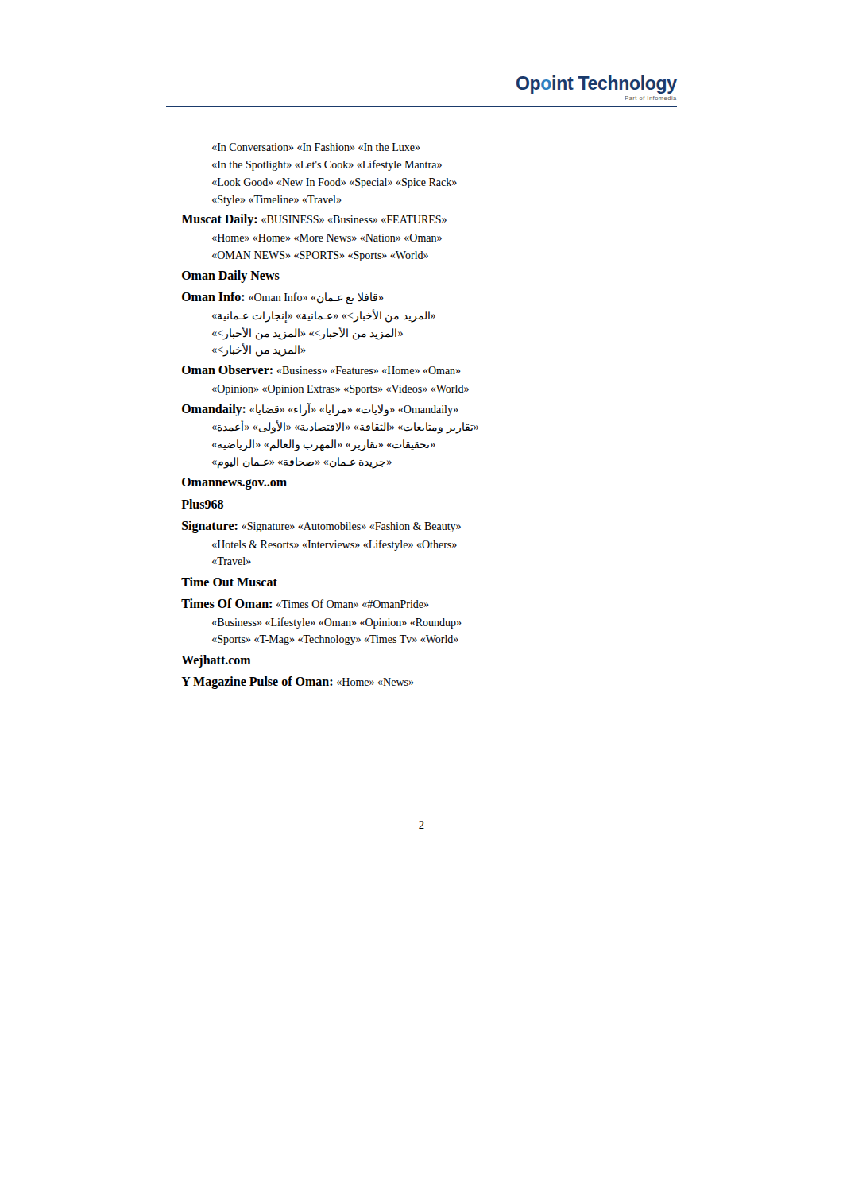Opoint Technology
Part of Infomedia
«In Conversation» «In Fashion» «In the Luxe»
«In the Spotlight» «Let's Cook» «Lifestyle Mantra»
«Look Good» «New In Food» «Special» «Spice Rack»
«Style» «Timeline» «Travel»
Muscat Daily: «BUSINESS» «Business» «FEATURES»
«Home» «Home» «More News» «Nation» «Oman»
«OMAN NEWS» «SPORTS» «Sports» «World»
Oman Daily News
Oman Info: «Oman Info» «قافلا نع عـمان»
«المزيد من الأخبار>» «عـمانية» «إنجازات عـمانية»
«المزيد من الأخبار>» «المزيد من الأخبار>»
«المزيد من الأخبار>»
Oman Observer: «Business» «Features» «Home» «Oman»
«Opinion» «Opinion Extras» «Sports» «Videos» «World»
Omandaily: «ولايات» «مرايا» «آراء» «قضايا» «Omandaily»
«تقارير ومتابعات» «الثقافة» «الاقتصادية» «الأولى» «أعمدة»
«تحقيقات» «تقارير» «المهرب والعالم» «الرياضية»
«جريدة عـمان» «صحافة» «عـمان اليوم»
Omannews.gov..om
Plus968
Signature: «Signature» «Automobiles» «Fashion & Beauty»
«Hotels & Resorts» «Interviews» «Lifestyle» «Others»
«Travel»
Time Out Muscat
Times Of Oman: «Times Of Oman» «#OmanPride»
«Business» «Lifestyle» «Oman» «Opinion» «Roundup»
«Sports» «T-Mag» «Technology» «Times Tv» «World»
Wejhatt.com
Y Magazine Pulse of Oman: «Home» «News»
2